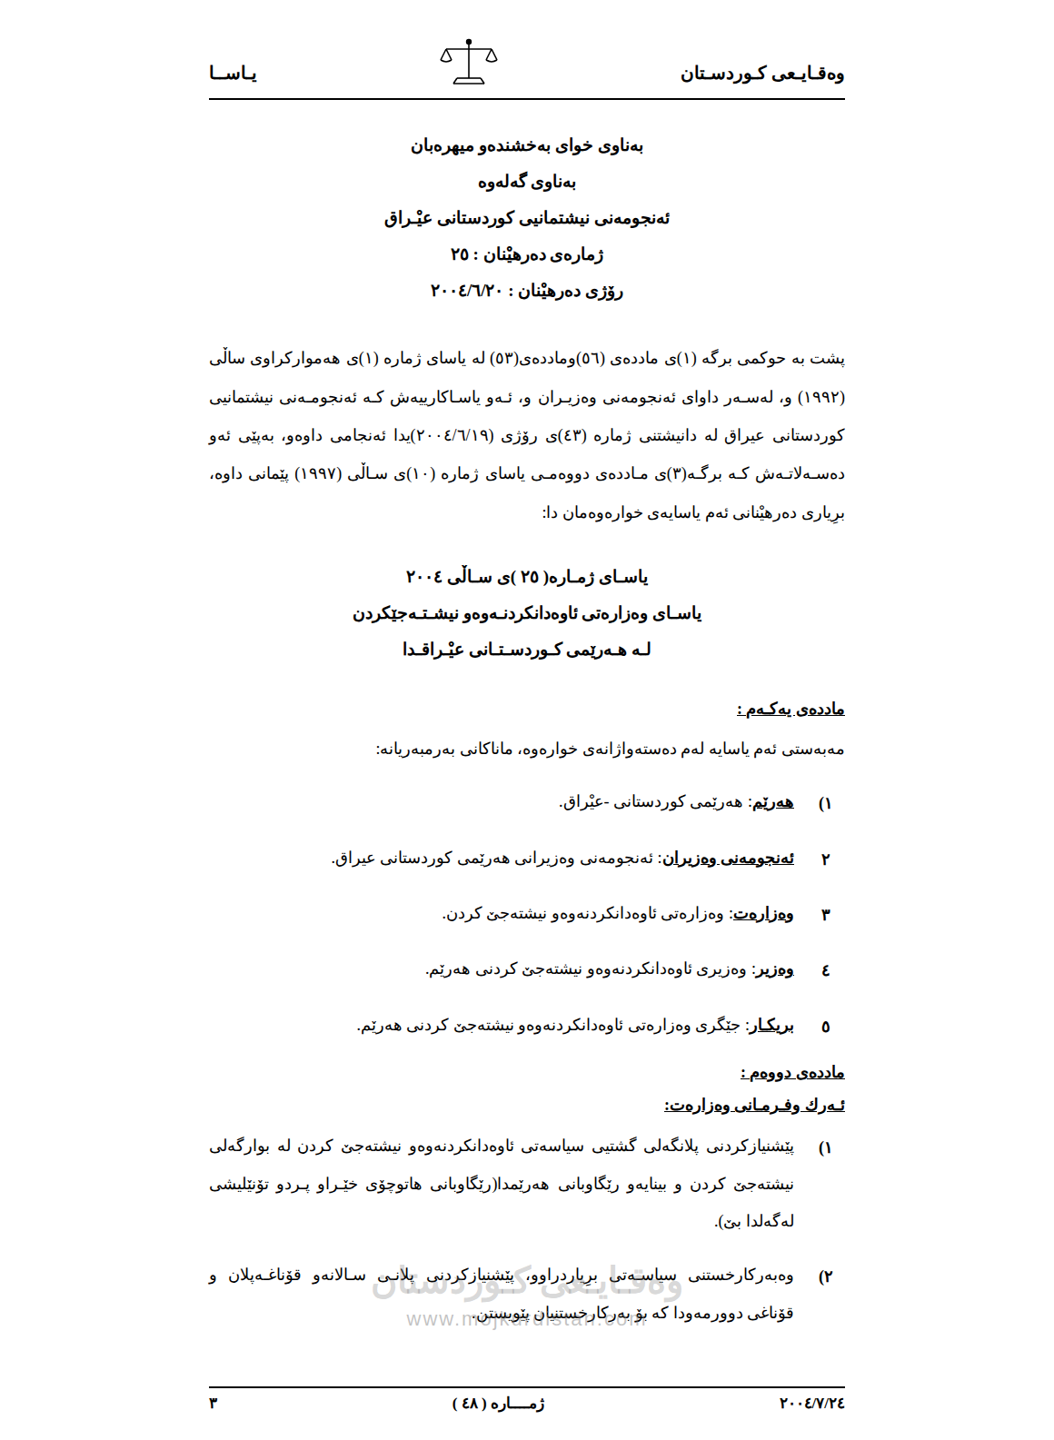وەقـايـعى كـوردسـتان
يـاســا
بەناوى خواى بەخشندەو ميهرەبان بەناوى گەلەوە ئه‌نجومه‌نى نيشتمانيى كوردستانى عيْـراق ژمارەى دەرهيْنان : ٢٥ رۆژى دەرهيْنان : ٢٠٠٤/٦/٢٠
پشت به‌ حوكمى برگه‌ (١)ى ماددەى (٥٦)وماددەى(٥٣) له‌ ياساى ژماره‌ (١)ى هه‌مواركراوى ساڵى (١٩٩٢) و، له‌سـه‌ر داواى ئه‌نجومه‌نى وه‌زيـران و، ئـه‌و ياسـاكارييه‌ش كـه‌ ئه‌نجومـه‌نى نيشتمانيى كوردستانى عيراق له‌ دانيشتنى ژماره‌ (٤٣)ى رۆژى (٢٠٠٤/٦/١٩)يدا ئه‌نجامى داوه‌و، به‌پێى ئه‌و ده‌سـه‌لاتـه‌ش كـه‌ برگـه‌(٣)ى مـاددەى دووه‌مـى ياساى ژماره‌ (١٠)ى سـاڵى (١٩٩٧) پێمانى داوه‌، برِيارى دەرهيْنانى ئه‌م ياسايه‌ى خواره‌وه‌مان دا:
ياسـاى ژمـاره‌( ٢٥ )ى سـاڵى ٢٠٠٤ ياسـاى وه‌زاره‌تى ئاوه‌دانكردنـه‌وه‌و نيشـتـه‌جێكردن لـه‌ هـه‌رێمى كـوردسـتـانى عيْـراقـدا
ماددەى يه‌كـه‌م :
مه‌به‌ستى ئه‌م ياسايه‌ له‌م ده‌سته‌واژانه‌ى خواره‌وه‌، ماناكانى به‌رمبه‌ريانه‌:
١) هه‌رێم: هه‌رێمى كوردستانى ‑عيْراق.
٢ ئه‌نجومه‌نى وه‌زيران: ئه‌نجومه‌نى وه‌زيرانى هه‌رێمى كوردستانى عيراق.
٣ وه‌زاره‌ت: وه‌زاره‌تى ئاوه‌دانكردنه‌وه‌و نيشته‌جێ كردن.
٤ وه‌زير: وه‌زيرى ئاوه‌دانكردنه‌وه‌و نيشته‌جێ كردنى هه‌رێم.
٥ بريكـار: جێگرى وه‌زاره‌تى ئاوه‌دانكردنه‌وه‌و نيشته‌جێ كردنى هه‌رێم.
ماددەى دووه‌م :
ئـه‌رك وفـرمـانى وه‌زاره‌ت:
١) پێشنيازكردنى پلانگه‌لى گشتيى سياسه‌تى ئاوه‌دانكردنه‌وه‌و نيشته‌جێ كردن له‌ بوارگه‌لى نيشته‌جێ كردن و بينايه‌و رێگاوبانى هه‌رێمدا(رێگاوبانى هاتوچۆى خێـراو پـردو تۆنێليشى له‌گه‌لدا بێ).
٢) وه‌به‌ركارخستنى سياسـه‌تى برِياردراوو، پێشنيازكردنى پلانـى سـالانه‌و قۆناغـه‌پلان و قۆناغى دوورمه‌ودا كه‌ بۆ به‌ركارخستنيان پێويستن.
وەقـايـعى كـوردستان
www.mojkurdistan.com
٢٠٠٤/٧/٢٤
ژمــــاره‌ ( ٤٨ )
٣